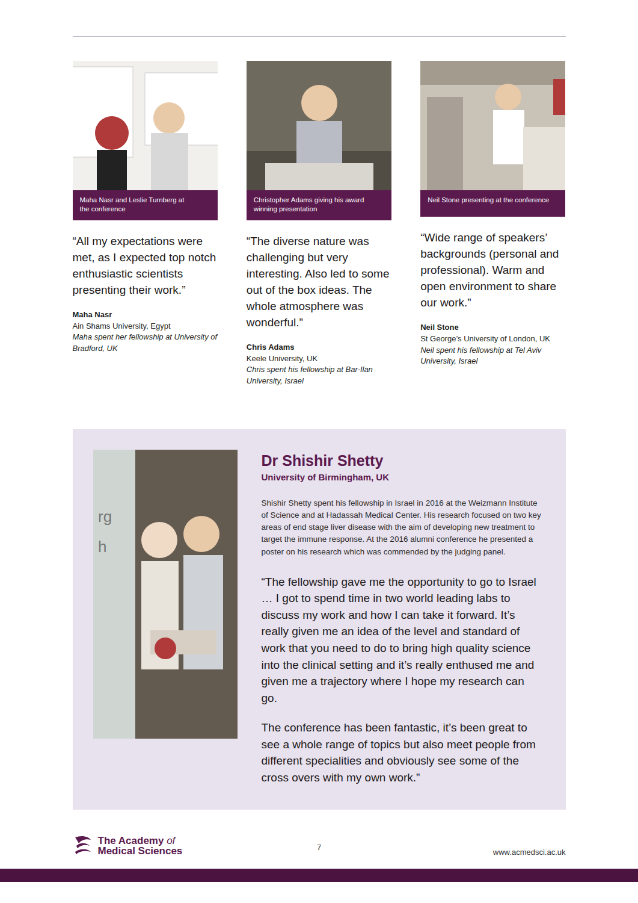Maha Nasr and Leslie Turnberg at
the conference
“All my expectations were met, as I expected top notch enthusiastic scientists presenting their work.”
Maha Nasr Ain Shams University, Egypt Maha spent her fellowship at University of Bradford, UK
Christopher Adams giving his award
winning presentation
“The diverse nature was challenging but very interesting. Also led to some out of the box ideas. The whole atmosphere was wonderful.”
Chris Adams Keele University, UK Chris spent his fellowship at Bar-Ilan University, Israel
Neil Stone presenting at the conference
“Wide range of speakers’ backgrounds (personal and professional). Warm and open environment to share our work.”
Neil Stone St George’s University of London, UK Neil spent his fellowship at Tel Aviv University, Israel
Dr Shishir Shetty
University of Birmingham, UK
Shishir Shetty spent his fellowship in Israel in 2016 at the Weizmann Institute of Science and at Hadassah Medical Center. His research focused on two key areas of end stage liver disease with the aim of developing new treatment to target the immune response. At the 2016 alumni conference he presented a poster on his research which was commended by the judging panel.
“The fellowship gave me the opportunity to go to Israel … I got to spend time in two world leading labs to discuss my work and how I can take it forward. It’s really given me an idea of the level and standard of work that you need to do to bring high quality science into the clinical setting and it’s really enthused me and given me a trajectory where I hope my research can go.
The conference has been fantastic, it’s been great to see a whole range of topics but also meet people from different specialities and obviously see some of the cross overs with my own work.”
The Academy of
Medical Sciences
www.acmedsci.ac.uk
7